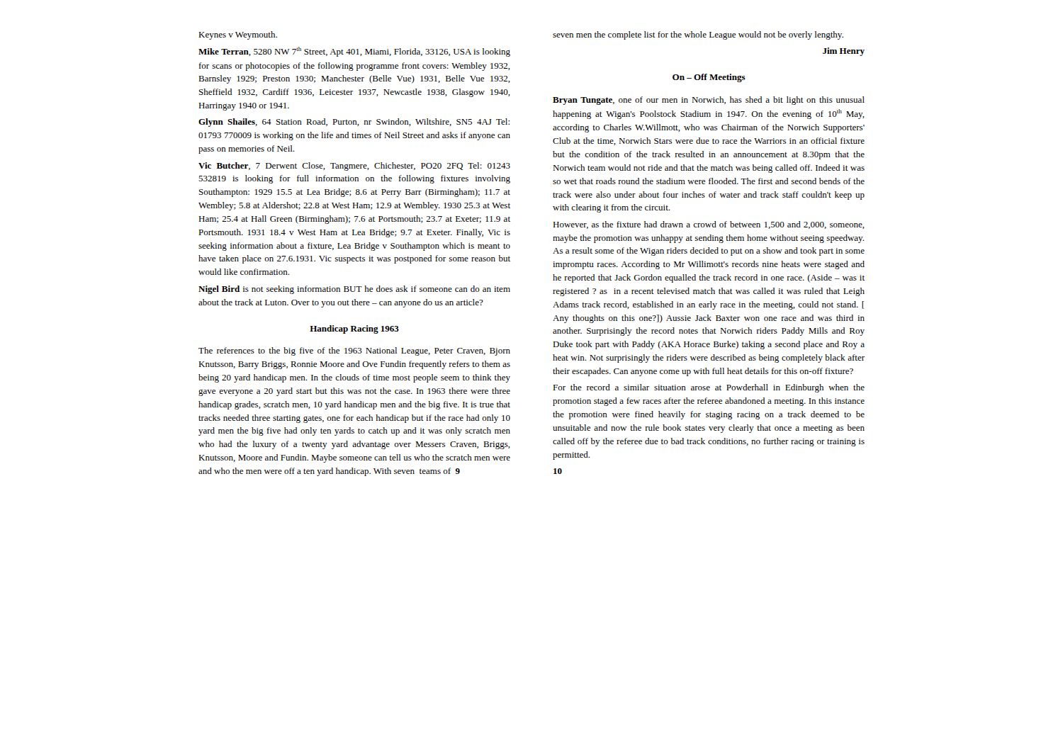Keynes v Weymouth.
Mike Terran, 5280 NW 7th Street, Apt 401, Miami, Florida, 33126, USA is looking for scans or photocopies of the following programme front covers: Wembley 1932, Barnsley 1929; Preston 1930; Manchester (Belle Vue) 1931, Belle Vue 1932, Sheffield 1932, Cardiff 1936, Leicester 1937, Newcastle 1938, Glasgow 1940, Harringay 1940 or 1941.
Glynn Shailes, 64 Station Road, Purton, nr Swindon, Wiltshire, SN5 4AJ Tel: 01793 770009 is working on the life and times of Neil Street and asks if anyone can pass on memories of Neil.
Vic Butcher, 7 Derwent Close, Tangmere, Chichester, PO20 2FQ Tel: 01243 532819 is looking for full information on the following fixtures involving Southampton: 1929 15.5 at Lea Bridge; 8.6 at Perry Barr (Birmingham); 11.7 at Wembley; 5.8 at Aldershot; 22.8 at West Ham; 12.9 at Wembley. 1930 25.3 at West Ham; 25.4 at Hall Green (Birmingham); 7.6 at Portsmouth; 23.7 at Exeter; 11.9 at Portsmouth. 1931 18.4 v West Ham at Lea Bridge; 9.7 at Exeter. Finally, Vic is seeking information about a fixture, Lea Bridge v Southampton which is meant to have taken place on 27.6.1931. Vic suspects it was postponed for some reason but would like confirmation.
Nigel Bird is not seeking information BUT he does ask if someone can do an item about the track at Luton. Over to you out there – can anyone do us an article?
Handicap Racing 1963
The references to the big five of the 1963 National League, Peter Craven, Bjorn Knutsson, Barry Briggs, Ronnie Moore and Ove Fundin frequently refers to them as being 20 yard handicap men. In the clouds of time most people seem to think they gave everyone a 20 yard start but this was not the case. In 1963 there were three handicap grades, scratch men, 10 yard handicap men and the big five. It is true that tracks needed three starting gates, one for each handicap but if the race had only 10 yard men the big five had only ten yards to catch up and it was only scratch men who had the luxury of a twenty yard advantage over Messers Craven, Briggs, Knutsson, Moore and Fundin. Maybe someone can tell us who the scratch men were and who the men were off a ten yard handicap. With seven teams of 9
seven men the complete list for the whole League would not be overly lengthy.
Jim Henry
On – Off Meetings
Bryan Tungate, one of our men in Norwich, has shed a bit light on this unusual happening at Wigan's Poolstock Stadium in 1947. On the evening of 10th May, according to Charles W.Willmott, who was Chairman of the Norwich Supporters' Club at the time, Norwich Stars were due to race the Warriors in an official fixture but the condition of the track resulted in an announcement at 8.30pm that the Norwich team would not ride and that the match was being called off. Indeed it was so wet that roads round the stadium were flooded. The first and second bends of the track were also under about four inches of water and track staff couldn't keep up with clearing it from the circuit.
However, as the fixture had drawn a crowd of between 1,500 and 2,000, someone, maybe the promotion was unhappy at sending them home without seeing speedway. As a result some of the Wigan riders decided to put on a show and took part in some impromptu races. According to Mr Willimott's records nine heats were staged and he reported that Jack Gordon equalled the track record in one race. (Aside – was it registered ? as in a recent televised match that was called it was ruled that Leigh Adams track record, established in an early race in the meeting, could not stand. [ Any thoughts on this one?]) Aussie Jack Baxter won one race and was third in another. Surprisingly the record notes that Norwich riders Paddy Mills and Roy Duke took part with Paddy (AKA Horace Burke) taking a second place and Roy a heat win. Not surprisingly the riders were described as being completely black after their escapades. Can anyone come up with full heat details for this on-off fixture?
For the record a similar situation arose at Powderhall in Edinburgh when the promotion staged a few races after the referee abandoned a meeting. In this instance the promotion were fined heavily for staging racing on a track deemed to be unsuitable and now the rule book states very clearly that once a meeting as been called off by the referee due to bad track conditions, no further racing or training is permitted.
10